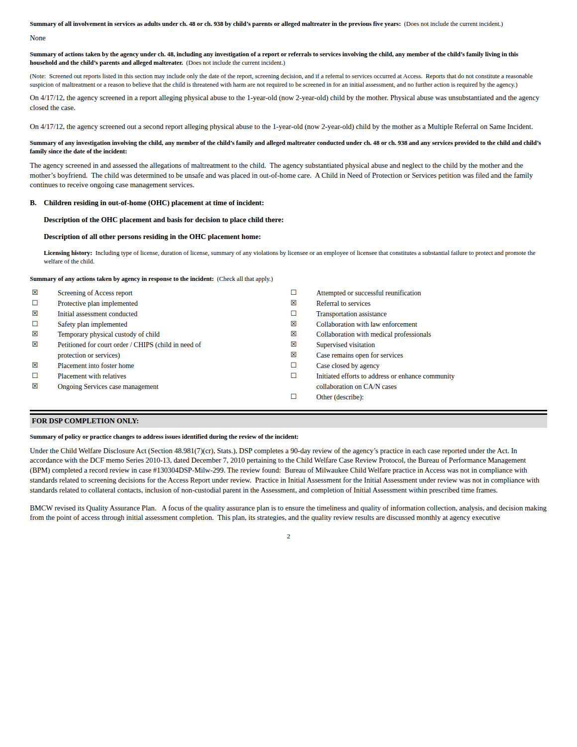Summary of all involvement in services as adults under ch. 48 or ch. 938 by child’s parents or alleged maltreater in the previous five years: (Does not include the current incident.)
None
Summary of actions taken by the agency under ch. 48, including any investigation of a report or referrals to services involving the child, any member of the child’s family living in this household and the child’s parents and alleged maltreater. (Does not include the current incident.)
(Note: Screened out reports listed in this section may include only the date of the report, screening decision, and if a referral to services occurred at Access. Reports that do not constitute a reasonable suspicion of maltreatment or a reason to believe that the child is threatened with harm are not required to be screened in for an initial assessment, and no further action is required by the agency.)
On 4/17/12, the agency screened in a report alleging physical abuse to the 1-year-old (now 2-year-old) child by the mother. Physical abuse was unsubstantiated and the agency closed the case.
On 4/17/12, the agency screened out a second report alleging physical abuse to the 1-year-old (now 2-year-old) child by the mother as a Multiple Referral on Same Incident.
Summary of any investigation involving the child, any member of the child’s family and alleged maltreater conducted under ch. 48 or ch. 938 and any services provided to the child and child’s family since the date of the incident:
The agency screened in and assessed the allegations of maltreatment to the child. The agency substantiated physical abuse and neglect to the child by the mother and the mother’s boyfriend. The child was determined to be unsafe and was placed in out-of-home care. A Child in Need of Protection or Services petition was filed and the family continues to receive ongoing case management services.
B. Children residing in out-of-home (OHC) placement at time of incident:
Description of the OHC placement and basis for decision to place child there:
Description of all other persons residing in the OHC placement home:
Licensing history: Including type of license, duration of license, summary of any violations by licensee or an employee of licensee that constitutes a substantial failure to protect and promote the welfare of the child.
Summary of any actions taken by agency in response to the incident: (Check all that apply.)
| ☒ | Screening of Access report | ☐ | Attempted or successful reunification |
| ☐ | Protective plan implemented | ☒ | Referral to services |
| ☒ | Initial assessment conducted | ☐ | Transportation assistance |
| ☐ | Safety plan implemented | ☒ | Collaboration with law enforcement |
| ☒ | Temporary physical custody of child | ☒ | Collaboration with medical professionals |
| ☒ | Petitioned for court order / CHIPS (child in need of | ☒ | Supervised visitation |
| | protection or services) | ☒ | Case remains open for services |
| ☒ | Placement into foster home | ☐ | Case closed by agency |
| ☐ | Placement with relatives | ☐ | Initiated efforts to address or enhance community |
| ☒ | Ongoing Services case management | | collaboration on CA/N cases |
| | | ☐ | Other (describe): |
FOR DSP COMPLETION ONLY:
Summary of policy or practice changes to address issues identified during the review of the incident:
Under the Child Welfare Disclosure Act (Section 48.981(7)(cr), Stats.), DSP completes a 90-day review of the agency’s practice in each case reported under the Act. In accordance with the DCF memo Series 2010-13, dated December 7, 2010 pertaining to the Child Welfare Case Review Protocol, the Bureau of Performance Management (BPM) completed a record review in case #130304DSP-Milw-299. The review found: Bureau of Milwaukee Child Welfare practice in Access was not in compliance with standards related to screening decisions for the Access Report under review. Practice in Initial Assessment for the Initial Assessment under review was not in compliance with standards related to collateral contacts, inclusion of non-custodial parent in the Assessment, and completion of Initial Assessment within prescribed time frames.
BMCW revised its Quality Assurance Plan. A focus of the quality assurance plan is to ensure the timeliness and quality of information collection, analysis, and decision making from the point of access through initial assessment completion. This plan, its strategies, and the quality review results are discussed monthly at agency executive
2